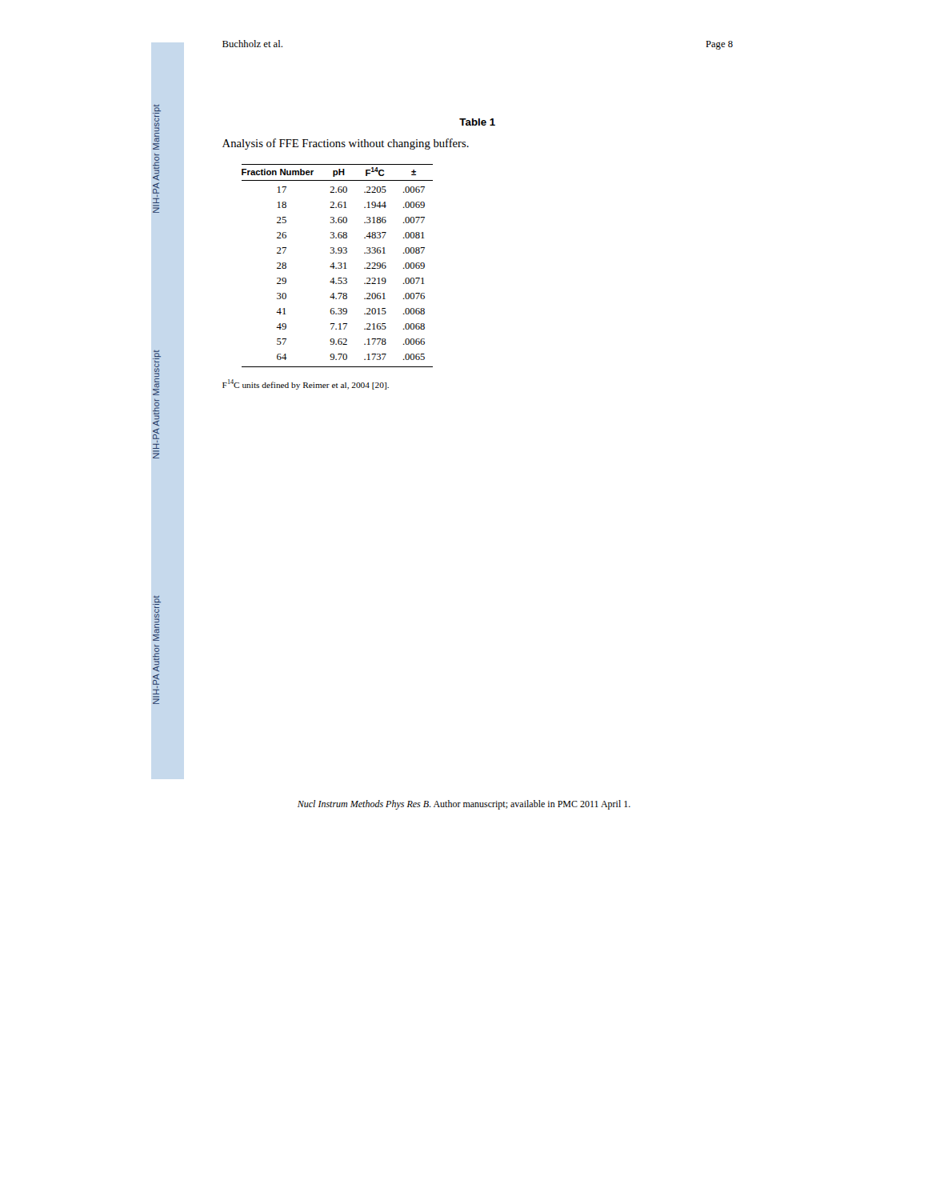NIH-PA Author Manuscript
NIH-PA Author Manuscript
NIH-PA Author Manuscript
Buchholz et al. Page 8
Table 1
Analysis of FFE Fractions without changing buffers.
| Fraction Number | pH | F 14 C | ± |
| --- | --- | --- | --- |
| 17 | 2.60 | .2205 | .0067 |
| 18 | 2.61 | .1944 | .0069 |
| 25 | 3.60 | .3186 | .0077 |
| 26 | 3.68 | .4837 | .0081 |
| 27 | 3.93 | .3361 | .0087 |
| 28 | 4.31 | .2296 | .0069 |
| 29 | 4.53 | .2219 | .0071 |
| 30 | 4.78 | .2061 | .0076 |
| 41 | 6.39 | .2015 | .0068 |
| 49 | 7.17 | .2165 | .0068 |
| 57 | 9.62 | .1778 | .0066 |
| 64 | 9.70 | .1737 | .0065 |
F14C units defined by Reimer et al, 2004 [20].
Nucl Instrum Methods Phys Res B. Author manuscript; available in PMC 2011 April 1.